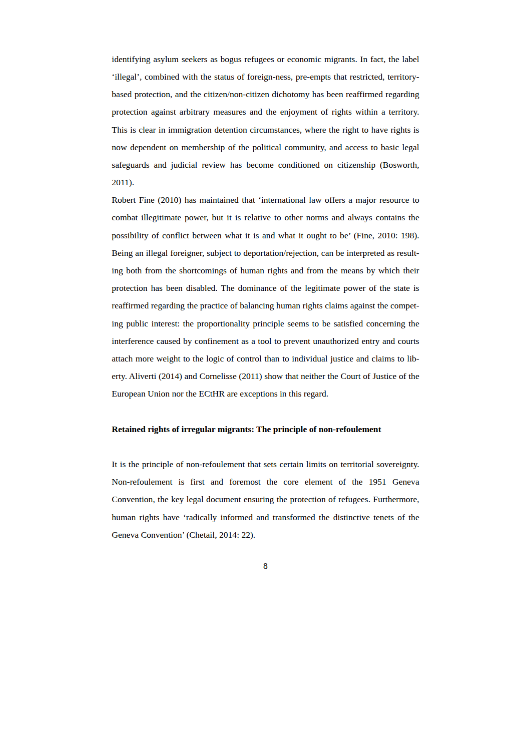identifying asylum seekers as bogus refugees or economic migrants. In fact, the label ‘illegal’, combined with the status of foreign-ness, pre-empts that restricted, territory-based protection, and the citizen/non-citizen dichotomy has been reaffirmed regarding protection against arbitrary measures and the enjoyment of rights within a territory. This is clear in immigration detention circumstances, where the right to have rights is now dependent on membership of the political community, and access to basic legal safeguards and judicial review has become conditioned on citizenship (Bosworth, 2011).
Robert Fine (2010) has maintained that ‘international law offers a major resource to combat illegitimate power, but it is relative to other norms and always contains the possibility of conflict between what it is and what it ought to be’ (Fine, 2010: 198). Being an illegal foreigner, subject to deportation/rejection, can be interpreted as resulting both from the shortcomings of human rights and from the means by which their protection has been disabled. The dominance of the legitimate power of the state is reaffirmed regarding the practice of balancing human rights claims against the competing public interest: the proportionality principle seems to be satisfied concerning the interference caused by confinement as a tool to prevent unauthorized entry and courts attach more weight to the logic of control than to individual justice and claims to liberty. Aliverti (2014) and Cornelisse (2011) show that neither the Court of Justice of the European Union nor the ECtHR are exceptions in this regard.
Retained rights of irregular migrants: The principle of non-refoulement
It is the principle of non-refoulement that sets certain limits on territorial sovereignty. Non-refoulement is first and foremost the core element of the 1951 Geneva Convention, the key legal document ensuring the protection of refugees. Furthermore, human rights have ‘radically informed and transformed the distinctive tenets of the Geneva Convention’ (Chetail, 2014: 22).
8